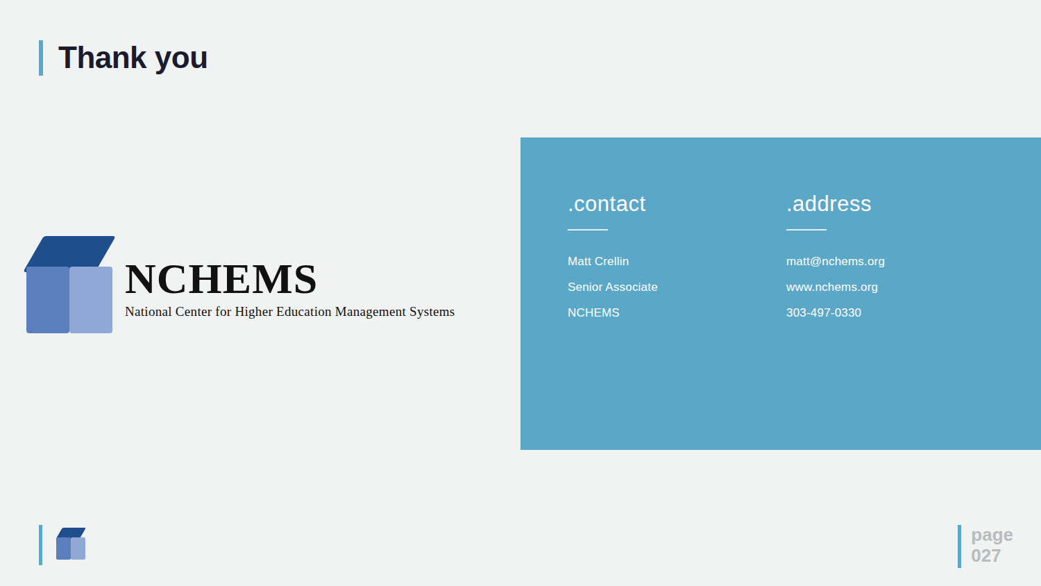Thank you
.contact
Matt Crellin
Senior Associate
NCHEMS
.address
matt@nchems.org
www.nchems.org
303-497-0330
NCHEMS
National Center for Higher Education Management Systems
page
027